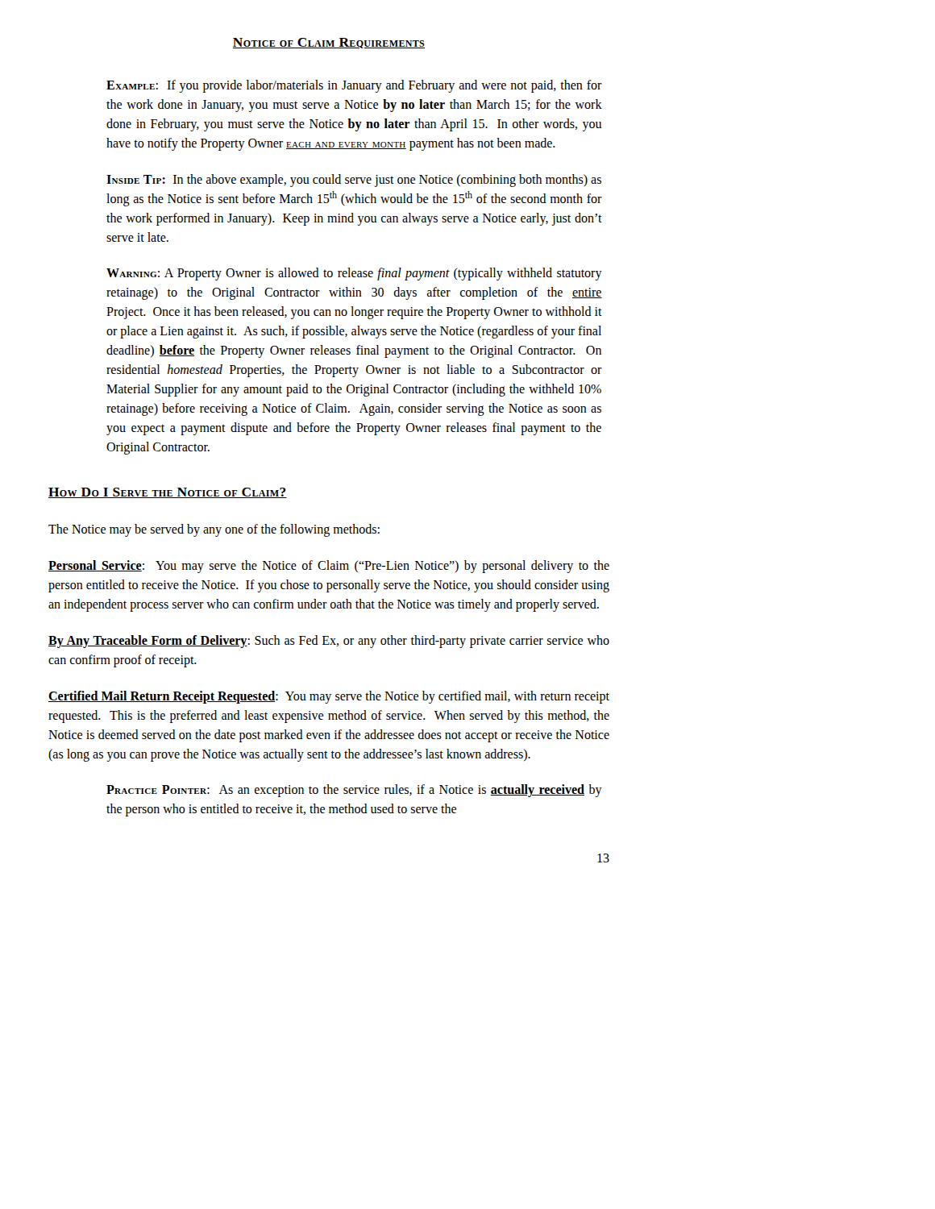Notice of Claim Requirements
Example: If you provide labor/materials in January and February and were not paid, then for the work done in January, you must serve a Notice by no later than March 15; for the work done in February, you must serve the Notice by no later than April 15. In other words, you have to notify the Property Owner each and every month payment has not been made.
Inside Tip: In the above example, you could serve just one Notice (combining both months) as long as the Notice is sent before March 15th (which would be the 15th of the second month for the work performed in January). Keep in mind you can always serve a Notice early, just don’t serve it late.
Warning: A Property Owner is allowed to release final payment (typically withheld statutory retainage) to the Original Contractor within 30 days after completion of the entire Project. Once it has been released, you can no longer require the Property Owner to withhold it or place a Lien against it. As such, if possible, always serve the Notice (regardless of your final deadline) before the Property Owner releases final payment to the Original Contractor. On residential homestead Properties, the Property Owner is not liable to a Subcontractor or Material Supplier for any amount paid to the Original Contractor (including the withheld 10% retainage) before receiving a Notice of Claim. Again, consider serving the Notice as soon as you expect a payment dispute and before the Property Owner releases final payment to the Original Contractor.
How Do I Serve the Notice of Claim?
The Notice may be served by any one of the following methods:
Personal Service: You may serve the Notice of Claim (“Pre-Lien Notice”) by personal delivery to the person entitled to receive the Notice. If you chose to personally serve the Notice, you should consider using an independent process server who can confirm under oath that the Notice was timely and properly served.
By Any Traceable Form of Delivery: Such as Fed Ex, or any other third-party private carrier service who can confirm proof of receipt.
Certified Mail Return Receipt Requested: You may serve the Notice by certified mail, with return receipt requested. This is the preferred and least expensive method of service. When served by this method, the Notice is deemed served on the date post marked even if the addressee does not accept or receive the Notice (as long as you can prove the Notice was actually sent to the addressee’s last known address).
Practice Pointer: As an exception to the service rules, if a Notice is actually received by the person who is entitled to receive it, the method used to serve the
13